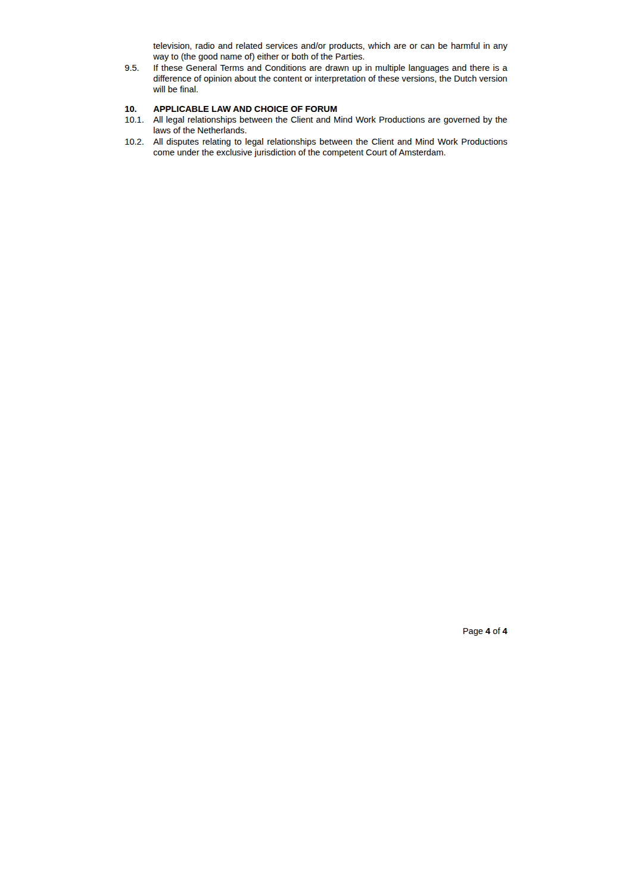television, radio and related services and/or products, which are or can be harmful in any way to (the good name of) either or both of the Parties.
9.5.
If these General Terms and Conditions are drawn up in multiple languages and there is a difference of opinion about the content or interpretation of these versions, the Dutch version will be final.
10. APPLICABLE LAW AND CHOICE OF FORUM
10.1.
All legal relationships between the Client and Mind Work Productions are governed by the laws of the Netherlands.
10.2.
All disputes relating to legal relationships between the Client and Mind Work Productions come under the exclusive jurisdiction of the competent Court of Amsterdam.
Page 4 of 4